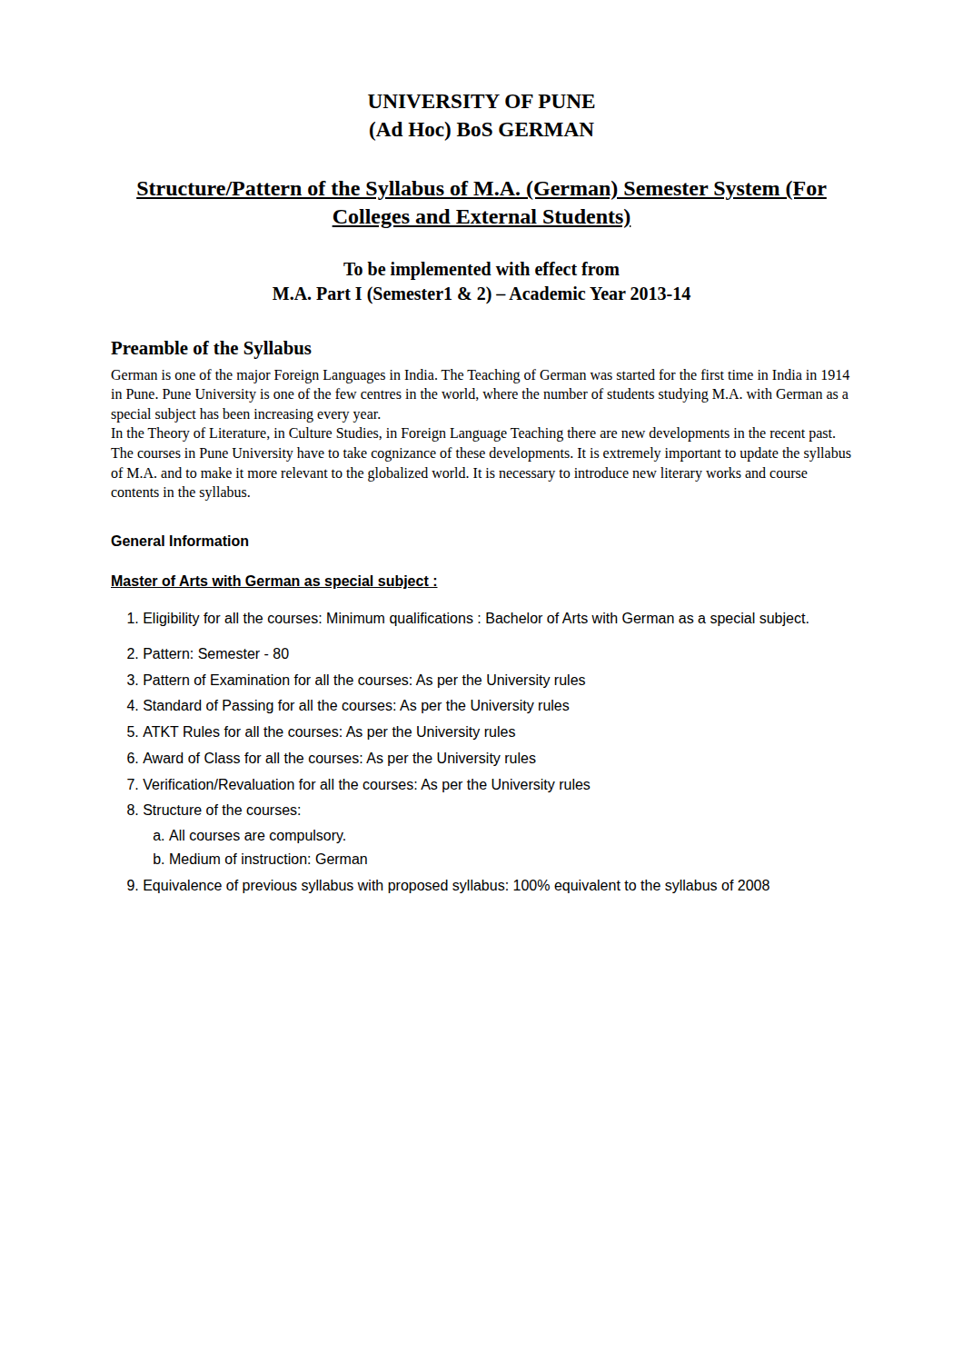UNIVERSITY OF PUNE
(Ad Hoc) BoS GERMAN
Structure/Pattern of the Syllabus of M.A. (German) Semester System (For Colleges and External Students)
To be implemented with effect from
M.A. Part I (Semester1 & 2) – Academic Year 2013-14
Preamble of the Syllabus
German is one of the major Foreign Languages in India. The Teaching of German was started for the first time in India in 1914 in Pune. Pune University is one of the few centres in the world, where the number of students studying M.A. with German as a special subject has been increasing every year.
In the Theory of Literature, in Culture Studies, in Foreign Language Teaching there are new developments in the recent past. The courses in Pune University have to take cognizance of these developments. It is extremely important to update the syllabus of M.A. and to make it more relevant to the globalized world. It is necessary to introduce new literary works and course contents in the syllabus.
General Information
Master of Arts with German as special subject :
Eligibility for all the courses: Minimum qualifications : Bachelor of Arts with German as a special subject.
Pattern: Semester - 80
Pattern of Examination for all the courses: As per the University rules
Standard of Passing for all the courses: As per the University rules
ATKT Rules for all the courses: As per the University rules
Award of Class for all the courses: As per the University rules
Verification/Revaluation for all the courses: As per the University rules
Structure of the courses:
All courses are compulsory.
Medium of instruction: German
Equivalence of previous syllabus with proposed syllabus: 100% equivalent to the syllabus of 2008